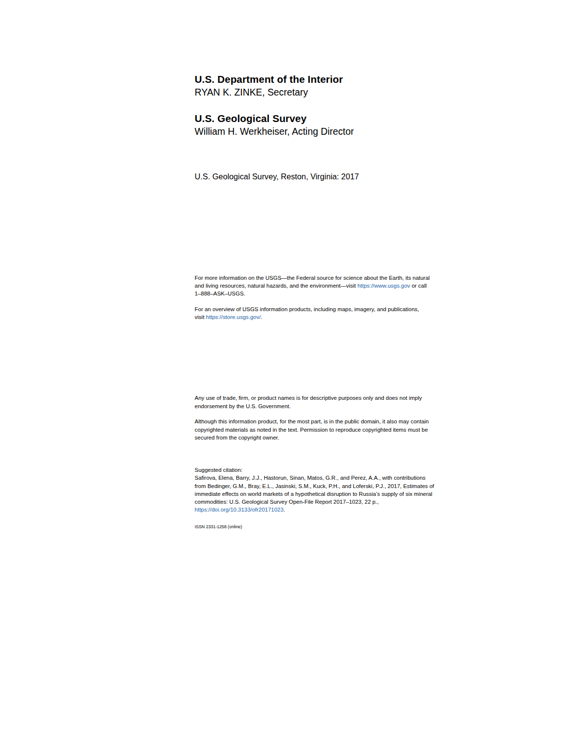U.S. Department of the Interior
RYAN K. ZINKE, Secretary
U.S. Geological Survey
William H. Werkheiser, Acting Director
U.S. Geological Survey, Reston, Virginia: 2017
For more information on the USGS—the Federal source for science about the Earth, its natural and living resources, natural hazards, and the environment—visit https://www.usgs.gov or call 1–888–ASK–USGS.
For an overview of USGS information products, including maps, imagery, and publications,
visit https://store.usgs.gov/.
Any use of trade, firm, or product names is for descriptive purposes only and does not imply endorsement by the U.S. Government.
Although this information product, for the most part, is in the public domain, it also may contain copyrighted materials as noted in the text. Permission to reproduce copyrighted items must be secured from the copyright owner.
Suggested citation: Safirova, Elena, Barry, J.J., Hastorun, Sinan, Matos, G.R., and Perez, A.A., with contributions from Bedinger, G.M., Bray, E.L., Jasinski, S.M., Kuck, P.H., and Loferski, P.J., 2017, Estimates of immediate effects on world markets of a hypothetical disruption to Russia’s supply of six mineral commodities: U.S. Geological Survey Open-File Report 2017–1023, 22 p., https://doi.org/10.3133/ofr20171023.
ISSN 2331-1258 (online)